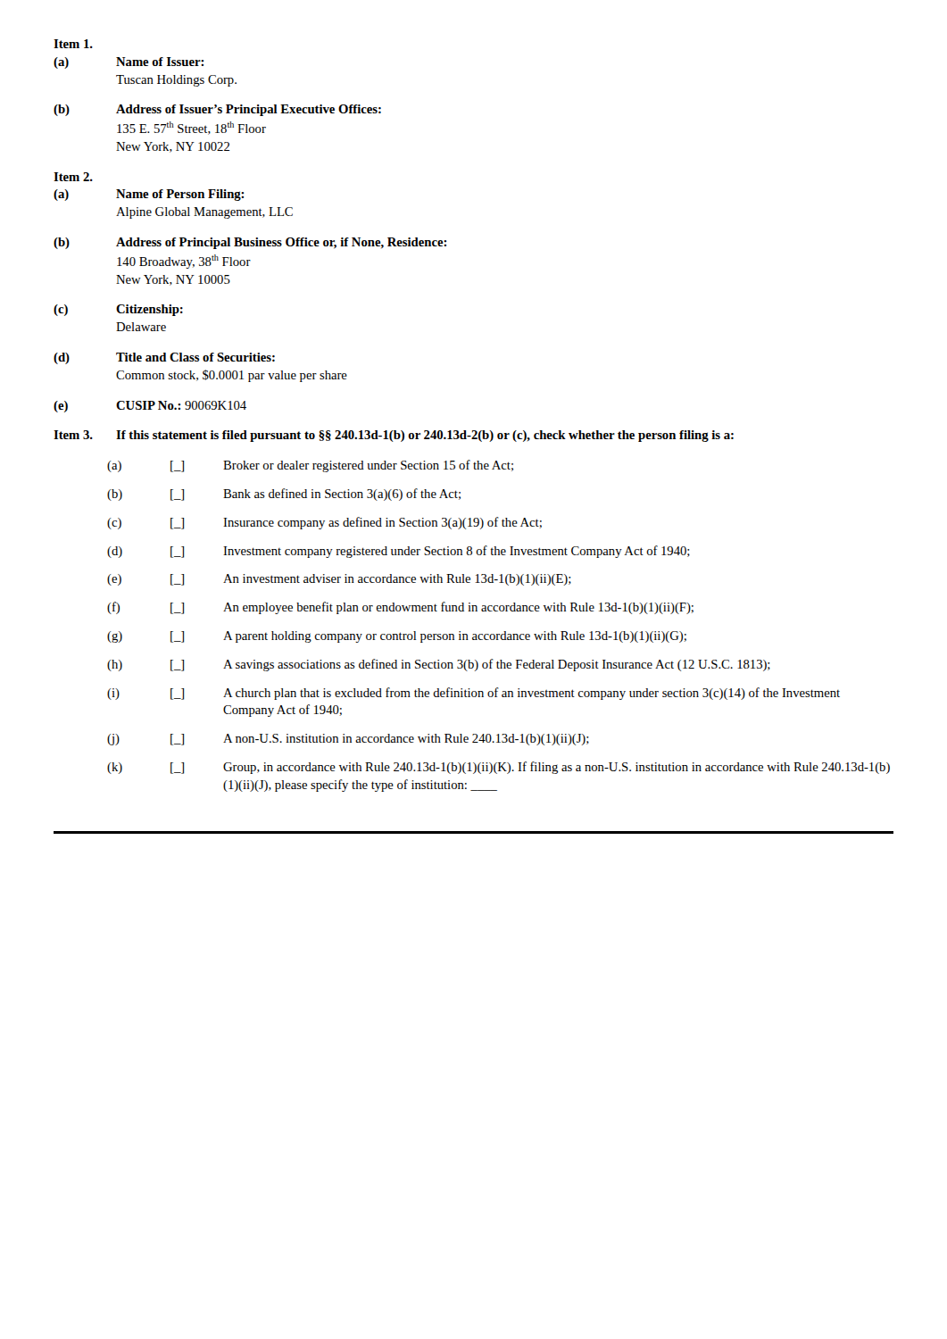| Item 1. | | |
| (a) | Name of Issuer: Tuscan Holdings Corp. |
| (b) | Address of Issuer’s Principal Executive Offices: 135 E. 57 th Street, 18 th Floor New York, NY 10022 |
| Item 2. | | |
| (a) | Name of Person Filing: Alpine Global Management, LLC |
| (b) | Address of Principal Business Office or, if None, Residence: 140 Broadway, 38 th Floor New York, NY 10005 |
| (c) | Citizenship: Delaware |
| (d) | Title and Class of Securities: Common stock, $0.0001 par value per share |
| (e) | CUSIP No.: 90069K104 |
| Item 3. | If this statement is filed pursuant to §§ 240.13d-1(b) or 240.13d-2(b) or (c), check whether the person filing is a: |
| (a) | [_] | Broker or dealer registered under Section 15 of the Act; |
| (b) | [_] | Bank as defined in Section 3(a)(6) of the Act; |
| (c) | [_] | Insurance company as defined in Section 3(a)(19) of the Act; |
| (d) | [_] | Investment company registered under Section 8 of the Investment Company Act of 1940; |
| (e) | [_] | An investment adviser in accordance with Rule 13d-1(b)(1)(ii)(E); |
| (f) | [_] | An employee benefit plan or endowment fund in accordance with Rule 13d-1(b)(1)(ii)(F); |
| (g) | [_] | A parent holding company or control person in accordance with Rule 13d-1(b)(1)(ii)(G); |
| (h) | [_] | A savings associations as defined in Section 3(b) of the Federal Deposit Insurance Act (12 U.S.C. 1813); |
| (i) | [_] | A church plan that is excluded from the definition of an investment company under section 3(c)(14) of the Investment Company Act of 1940; |
| (j) | [_] | A non-U.S. institution in accordance with Rule 240.13d-1(b)(1)(ii)(J); |
| (k) | [_] | Group, in accordance with Rule 240.13d-1(b)(1)(ii)(K). If filing as a non-U.S. institution in accordance with Rule 240.13d-1(b)(1)(ii)(J), please specify the type of institution: ____ |